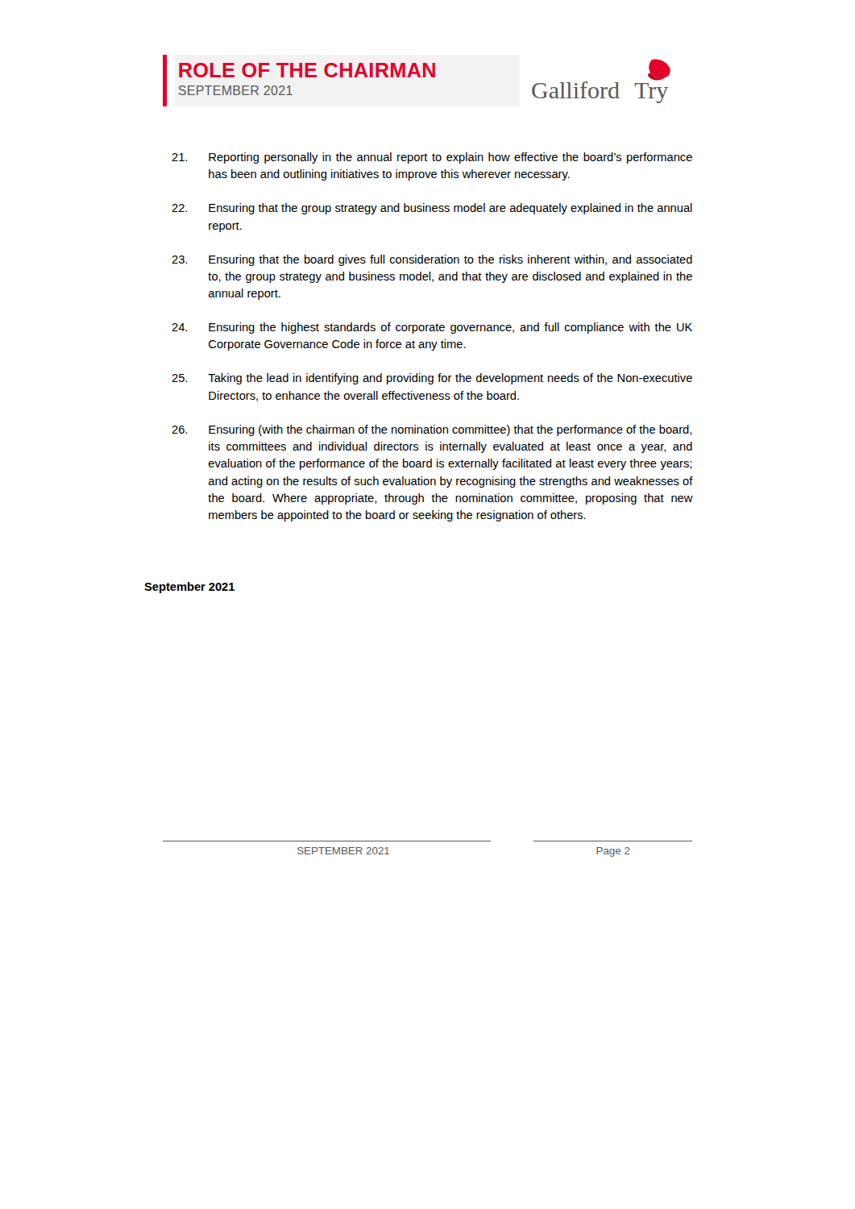ROLE OF THE CHAIRMAN
SEPTEMBER 2021
Galliford Try
Reporting personally in the annual report to explain how effective the board’s performance has been and outlining initiatives to improve this wherever necessary.
Ensuring that the group strategy and business model are adequately explained in the annual report.
Ensuring that the board gives full consideration to the risks inherent within, and associated to, the group strategy and business model, and that they are disclosed and explained in the annual report.
Ensuring the highest standards of corporate governance, and full compliance with the UK Corporate Governance Code in force at any time.
Taking the lead in identifying and providing for the development needs of the Non-executive Directors, to enhance the overall effectiveness of the board.
Ensuring (with the chairman of the nomination committee) that the performance of the board, its committees and individual directors is internally evaluated at least once a year, and evaluation of the performance of the board is externally facilitated at least every three years; and acting on the results of such evaluation by recognising the strengths and weaknesses of the board. Where appropriate, through the nomination committee, proposing that new members be appointed to the board or seeking the resignation of others.
September 2021
SEPTEMBER 2021
Page 2